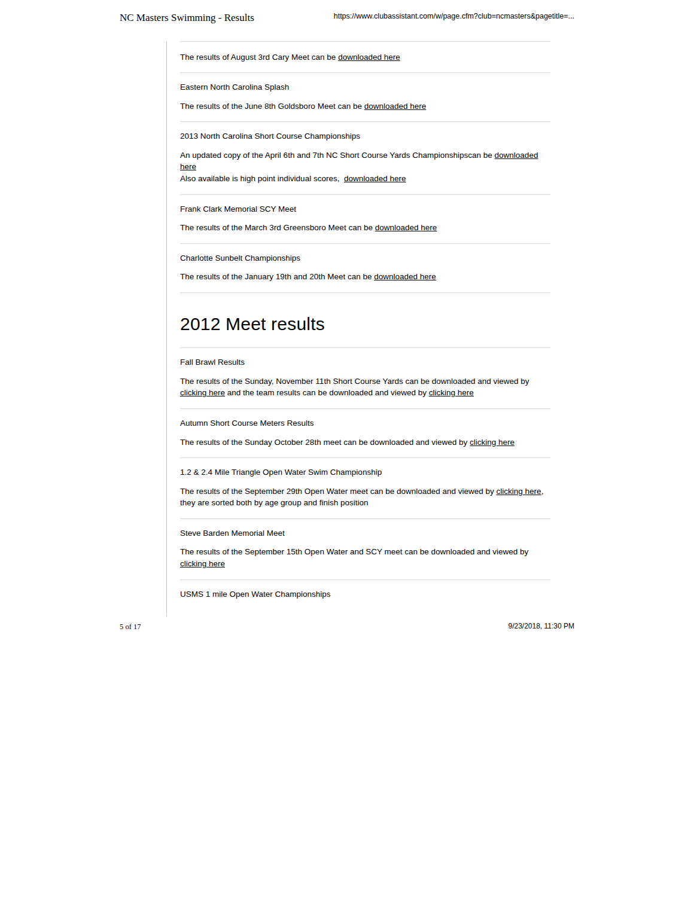NC Masters Swimming - Results
https://www.clubassistant.com/w/page.cfm?club=ncmasters&pagetitle=...
The results of August 3rd Cary Meet can be downloaded here
Eastern North Carolina Splash
The results of the June 8th Goldsboro Meet can be downloaded here
2013 North Carolina Short Course Championships
An updated copy of the April 6th and 7th NC Short Course Yards Championshipscan be downloaded here
Also available is high point individual scores, downloaded here
Frank Clark Memorial SCY Meet
The results of the March 3rd Greensboro Meet can be downloaded here
Charlotte Sunbelt Championships
The results of the January 19th and 20th Meet can be downloaded here
2012 Meet results
Fall Brawl Results
The results of the Sunday, November 11th Short Course Yards can be downloaded and viewed by clicking here and the team results can be downloaded and viewed by clicking here
Autumn Short Course Meters Results
The results of the Sunday October 28th meet can be downloaded and viewed by clicking here
1.2 & 2.4 Mile Triangle Open Water Swim Championship
The results of the September 29th Open Water meet can be downloaded and viewed by clicking here, they are sorted both by age group and finish position
Steve Barden Memorial Meet
The results of the September 15th Open Water and SCY meet can be downloaded and viewed by clicking here
USMS 1 mile Open Water Championships
5 of 17
9/23/2018, 11:30 PM